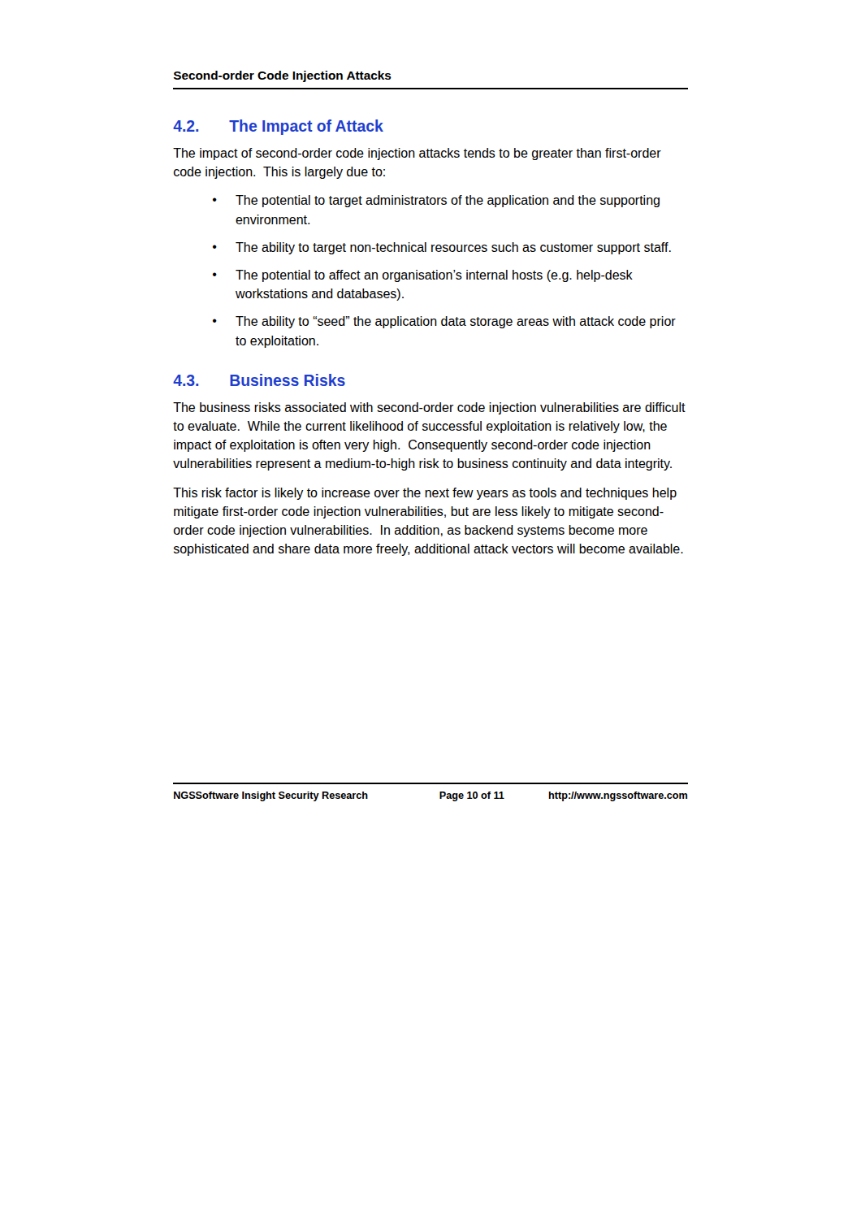Second-order Code Injection Attacks
4.2. The Impact of Attack
The impact of second-order code injection attacks tends to be greater than first-order code injection. This is largely due to:
The potential to target administrators of the application and the supporting environment.
The ability to target non-technical resources such as customer support staff.
The potential to affect an organisation’s internal hosts (e.g. help-desk workstations and databases).
The ability to “seed” the application data storage areas with attack code prior to exploitation.
4.3. Business Risks
The business risks associated with second-order code injection vulnerabilities are difficult to evaluate. While the current likelihood of successful exploitation is relatively low, the impact of exploitation is often very high. Consequently second-order code injection vulnerabilities represent a medium-to-high risk to business continuity and data integrity.
This risk factor is likely to increase over the next few years as tools and techniques help mitigate first-order code injection vulnerabilities, but are less likely to mitigate second-order code injection vulnerabilities. In addition, as backend systems become more sophisticated and share data more freely, additional attack vectors will become available.
NGSSoftware Insight Security Research Page 10 of 11 http://www.ngssoftware.com